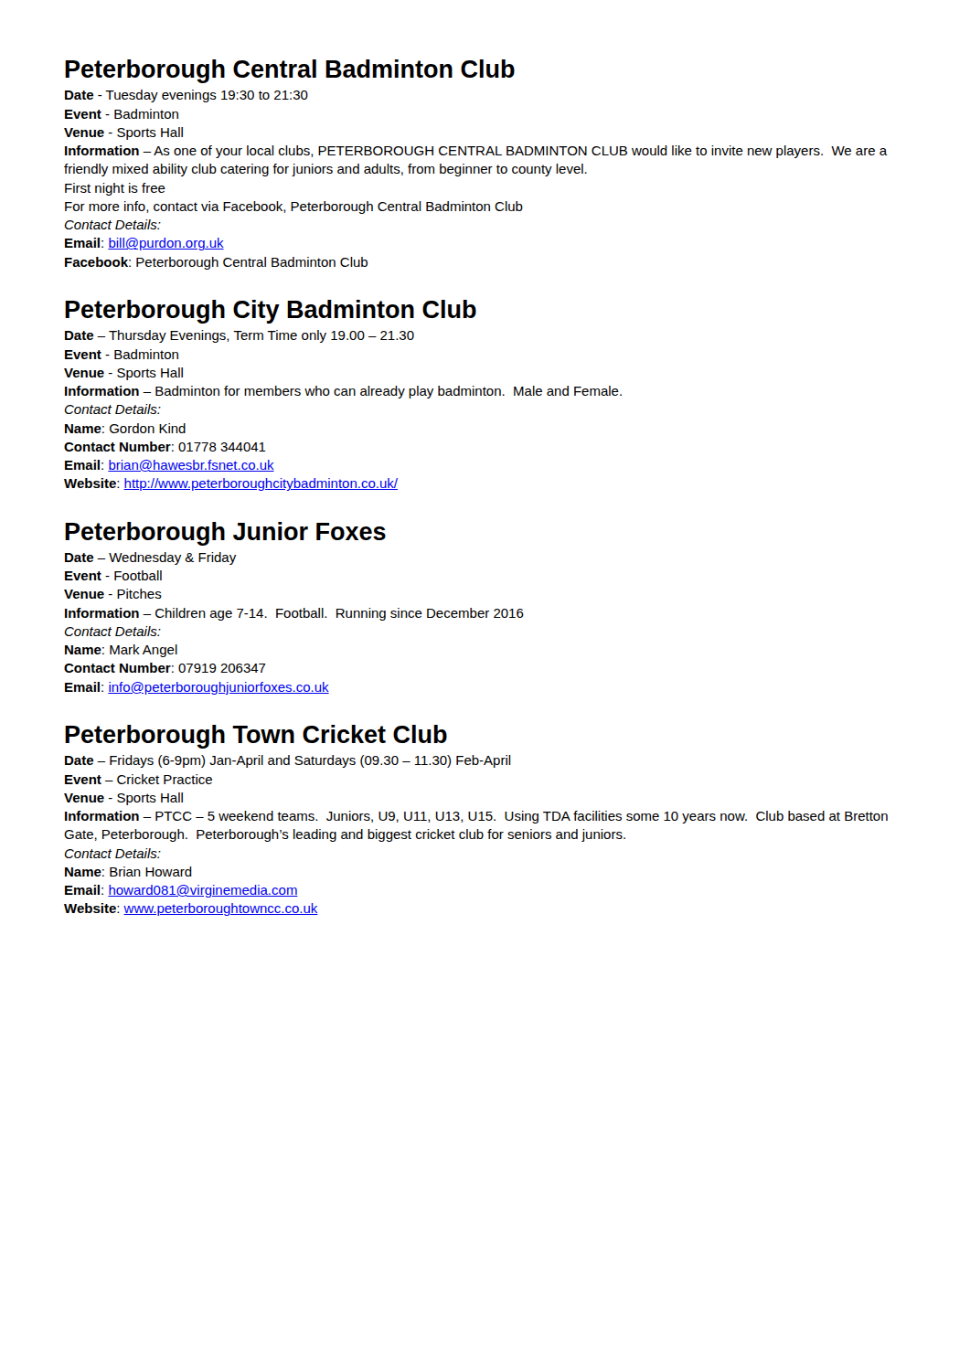Peterborough Central Badminton Club
Date - Tuesday evenings 19:30 to 21:30
Event - Badminton
Venue - Sports Hall
Information – As one of your local clubs, PETERBOROUGH CENTRAL BADMINTON CLUB would like to invite new players. We are a friendly mixed ability club catering for juniors and adults, from beginner to county level.
First night is free
For more info, contact via Facebook, Peterborough Central Badminton Club
Contact Details:
Email: bill@purdon.org.uk
Facebook: Peterborough Central Badminton Club
Peterborough City Badminton Club
Date – Thursday Evenings, Term Time only 19.00 – 21.30
Event - Badminton
Venue - Sports Hall
Information – Badminton for members who can already play badminton. Male and Female.
Contact Details:
Name: Gordon Kind
Contact Number: 01778 344041
Email: brian@hawesbr.fsnet.co.uk
Website: http://www.peterboroughcitybadminton.co.uk/
Peterborough Junior Foxes
Date – Wednesday & Friday
Event - Football
Venue - Pitches
Information – Children age 7-14. Football. Running since December 2016
Contact Details:
Name: Mark Angel
Contact Number: 07919 206347
Email: info@peterboroughjuniorfoxes.co.uk
Peterborough Town Cricket Club
Date – Fridays (6-9pm) Jan-April and Saturdays (09.30 – 11.30) Feb-April
Event – Cricket Practice
Venue - Sports Hall
Information – PTCC – 5 weekend teams. Juniors, U9, U11, U13, U15. Using TDA facilities some 10 years now. Club based at Bretton Gate, Peterborough. Peterborough’s leading and biggest cricket club for seniors and juniors.
Contact Details:
Name: Brian Howard
Email: howard081@virginemedia.com
Website: www.peterboroughtowncc.co.uk